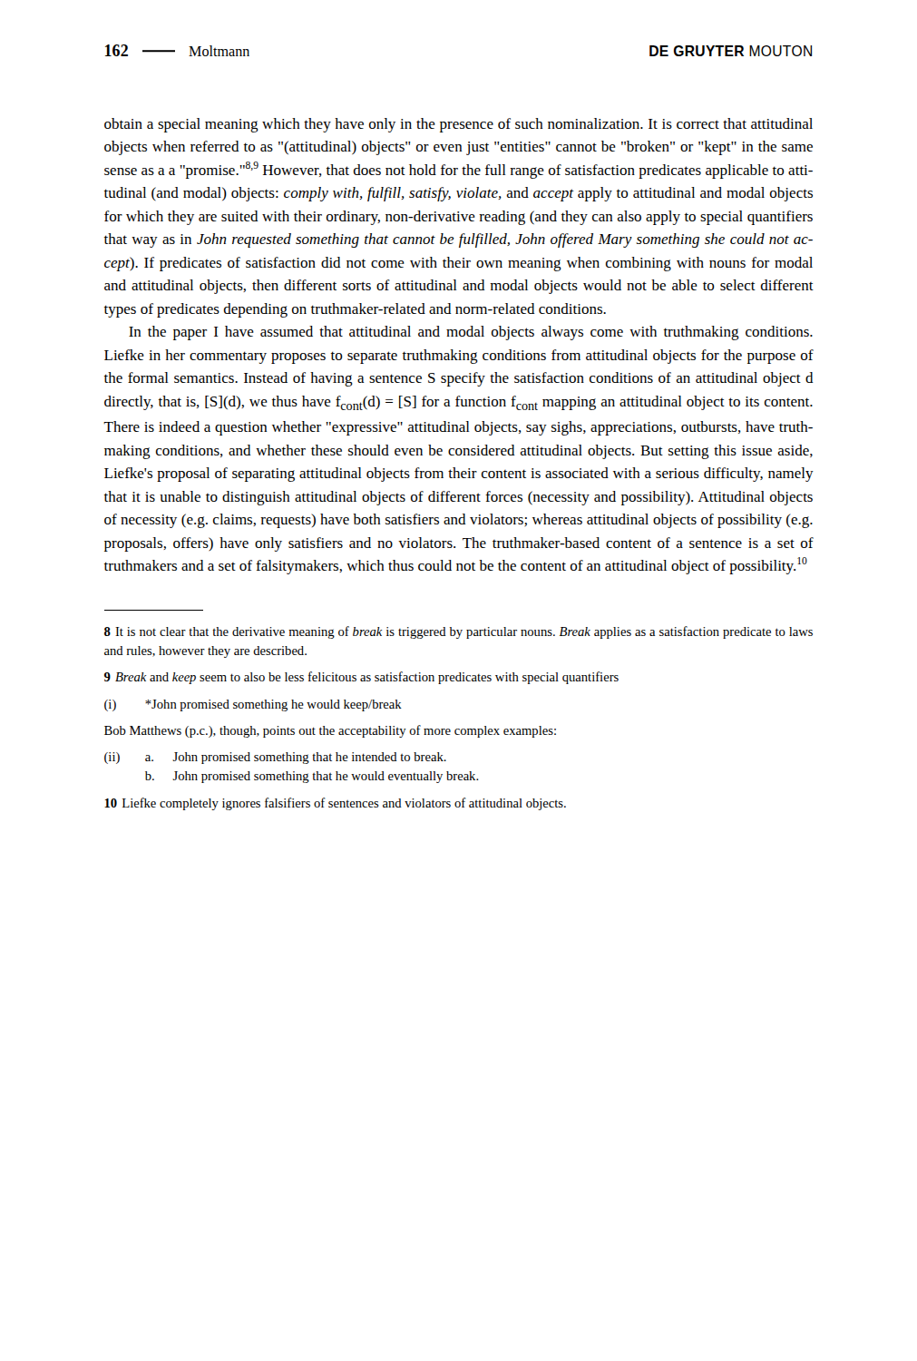162 Moltmann DE GRUYTER MOUTON
obtain a special meaning which they have only in the presence of such nominalization. It is correct that attitudinal objects when referred to as "(attitudinal) objects" or even just "entities" cannot be "broken" or "kept" in the same sense as a a "promise."8,9 However, that does not hold for the full range of satisfaction predicates applicable to attitudinal (and modal) objects: comply with, fulfill, satisfy, violate, and accept apply to attitudinal and modal objects for which they are suited with their ordinary, non-derivative reading (and they can also apply to special quantifiers that way as in John requested something that cannot be fulfilled, John offered Mary something she could not accept). If predicates of satisfaction did not come with their own meaning when combining with nouns for modal and attitudinal objects, then different sorts of attitudinal and modal objects would not be able to select different types of predicates depending on truthmaker-related and norm-related conditions.
In the paper I have assumed that attitudinal and modal objects always come with truthmaking conditions. Liefke in her commentary proposes to separate truthmaking conditions from attitudinal objects for the purpose of the formal semantics. Instead of having a sentence S specify the satisfaction conditions of an attitudinal object d directly, that is, [S](d), we thus have fcont(d) = [S] for a function fcont mapping an attitudinal object to its content. There is indeed a question whether "expressive" attitudinal objects, say sighs, appreciations, outbursts, have truthmaking conditions, and whether these should even be considered attitudinal objects. But setting this issue aside, Liefke's proposal of separating attitudinal objects from their content is associated with a serious difficulty, namely that it is unable to distinguish attitudinal objects of different forces (necessity and possibility). Attitudinal objects of necessity (e.g. claims, requests) have both satisfiers and violators; whereas attitudinal objects of possibility (e.g. proposals, offers) have only satisfiers and no violators. The truthmaker-based content of a sentence is a set of truthmakers and a set of falsitymakers, which thus could not be the content of an attitudinal object of possibility.10
8 It is not clear that the derivative meaning of break is triggered by particular nouns. Break applies as a satisfaction predicate to laws and rules, however they are described.
9 Break and keep seem to also be less felicitous as satisfaction predicates with special quantifiers
(i) *John promised something he would keep/break
Bob Matthews (p.c.), though, points out the acceptability of more complex examples:
(ii) a. John promised something that he intended to break. b. John promised something that he would eventually break.
10 Liefke completely ignores falsifiers of sentences and violators of attitudinal objects.